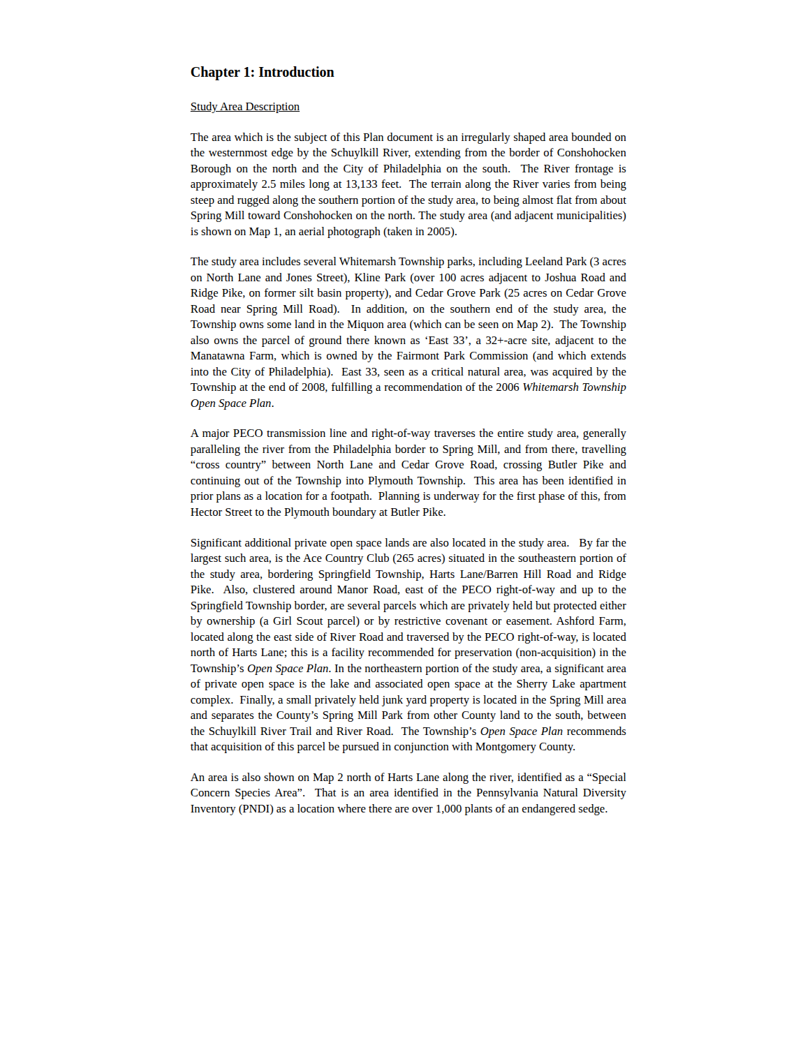Chapter 1: Introduction
Study Area Description
The area which is the subject of this Plan document is an irregularly shaped area bounded on the westernmost edge by the Schuylkill River, extending from the border of Conshohocken Borough on the north and the City of Philadelphia on the south. The River frontage is approximately 2.5 miles long at 13,133 feet. The terrain along the River varies from being steep and rugged along the southern portion of the study area, to being almost flat from about Spring Mill toward Conshohocken on the north. The study area (and adjacent municipalities) is shown on Map 1, an aerial photograph (taken in 2005).
The study area includes several Whitemarsh Township parks, including Leeland Park (3 acres on North Lane and Jones Street), Kline Park (over 100 acres adjacent to Joshua Road and Ridge Pike, on former silt basin property), and Cedar Grove Park (25 acres on Cedar Grove Road near Spring Mill Road). In addition, on the southern end of the study area, the Township owns some land in the Miquon area (which can be seen on Map 2). The Township also owns the parcel of ground there known as ‘East 33’, a 32+-acre site, adjacent to the Manatawna Farm, which is owned by the Fairmont Park Commission (and which extends into the City of Philadelphia). East 33, seen as a critical natural area, was acquired by the Township at the end of 2008, fulfilling a recommendation of the 2006 Whitemarsh Township Open Space Plan.
A major PECO transmission line and right-of-way traverses the entire study area, generally paralleling the river from the Philadelphia border to Spring Mill, and from there, travelling “cross country” between North Lane and Cedar Grove Road, crossing Butler Pike and continuing out of the Township into Plymouth Township. This area has been identified in prior plans as a location for a footpath. Planning is underway for the first phase of this, from Hector Street to the Plymouth boundary at Butler Pike.
Significant additional private open space lands are also located in the study area. By far the largest such area, is the Ace Country Club (265 acres) situated in the southeastern portion of the study area, bordering Springfield Township, Harts Lane/Barren Hill Road and Ridge Pike. Also, clustered around Manor Road, east of the PECO right-of-way and up to the Springfield Township border, are several parcels which are privately held but protected either by ownership (a Girl Scout parcel) or by restrictive covenant or easement. Ashford Farm, located along the east side of River Road and traversed by the PECO right-of-way, is located north of Harts Lane; this is a facility recommended for preservation (non-acquisition) in the Township’s Open Space Plan. In the northeastern portion of the study area, a significant area of private open space is the lake and associated open space at the Sherry Lake apartment complex. Finally, a small privately held junk yard property is located in the Spring Mill area and separates the County’s Spring Mill Park from other County land to the south, between the Schuylkill River Trail and River Road. The Township’s Open Space Plan recommends that acquisition of this parcel be pursued in conjunction with Montgomery County.
An area is also shown on Map 2 north of Harts Lane along the river, identified as a “Special Concern Species Area”. That is an area identified in the Pennsylvania Natural Diversity Inventory (PNDI) as a location where there are over 1,000 plants of an endangered sedge.